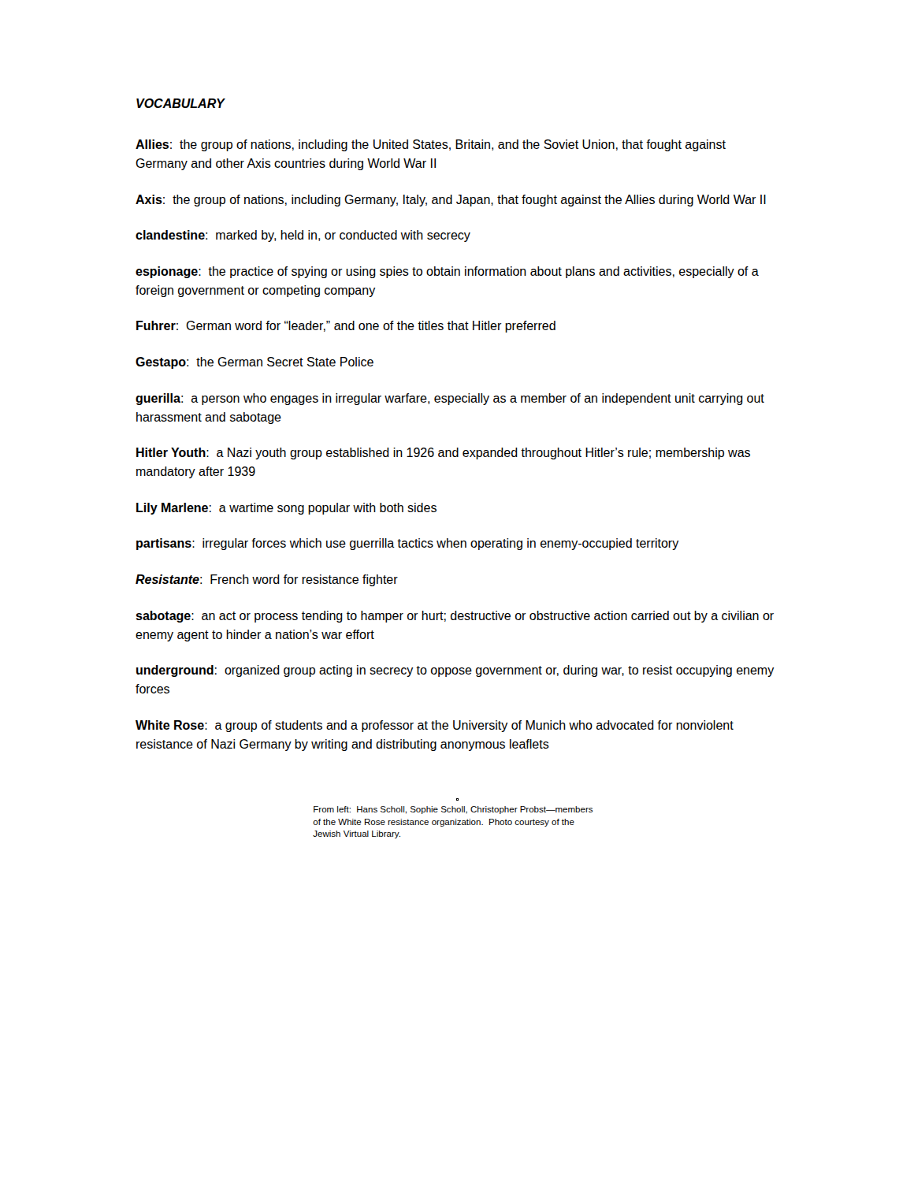VOCABULARY
Allies
: the group of nations, including the United States, Britain, and the Soviet Union, that fought against Germany and other Axis countries during World War II
Axis
: the group of nations, including Germany, Italy, and Japan, that fought against the Allies during World War II
clandestine
: marked by, held in, or conducted with secrecy
espionage
: the practice of spying or using spies to obtain information about plans and activities, especially of a foreign government or competing company
Fuhrer
: German word for “leader,” and one of the titles that Hitler preferred
Gestapo
: the German Secret State Police
guerilla
: a person who engages in irregular warfare, especially as a member of an independent unit carrying out harassment and sabotage
Hitler Youth
: a Nazi youth group established in 1926 and expanded throughout Hitler’s rule; membership was mandatory after 1939
Lily Marlene
: a wartime song popular with both sides
partisans
: irregular forces which use guerrilla tactics when operating in enemy-occupied territory
Resistante
: French word for resistance fighter
sabotage
: an act or process tending to hamper or hurt; destructive or obstructive action carried out by a civilian or enemy agent to hinder a nation’s war effort
underground
: organized group acting in secrecy to oppose government or, during war, to resist occupying enemy forces
White Rose
: a group of students and a professor at the University of Munich who advocated for nonviolent resistance of Nazi Germany by writing and distributing anonymous leaflets
From left: Hans Scholl, Sophie Scholl, Christopher Probst—members of the White Rose resistance organization. Photo courtesy of the Jewish Virtual Library.